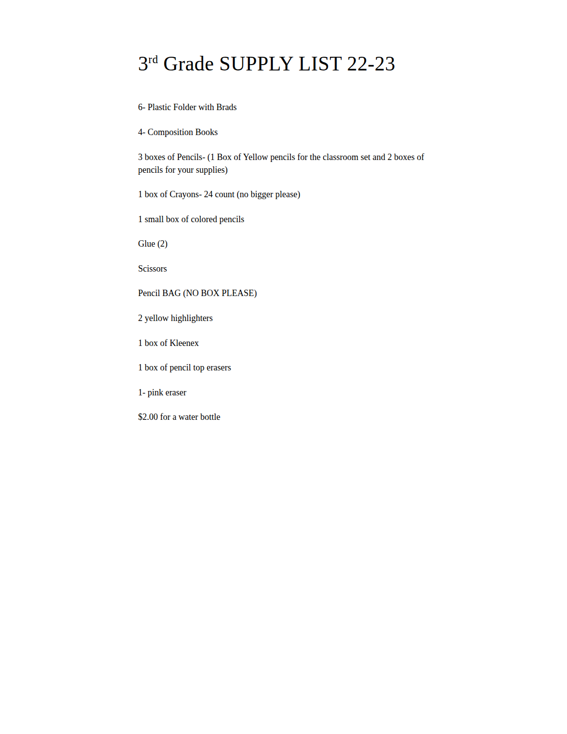3rd Grade SUPPLY LIST 22-23
6- Plastic Folder with Brads
4- Composition Books
3 boxes of Pencils- (1 Box of Yellow pencils for the classroom set and 2 boxes of pencils for your supplies)
1 box of Crayons- 24 count (no bigger please)
1 small box of colored pencils
Glue (2)
Scissors
Pencil BAG (NO BOX PLEASE)
2 yellow highlighters
1 box of Kleenex
1 box of pencil top erasers
1- pink eraser
$2.00 for a water bottle